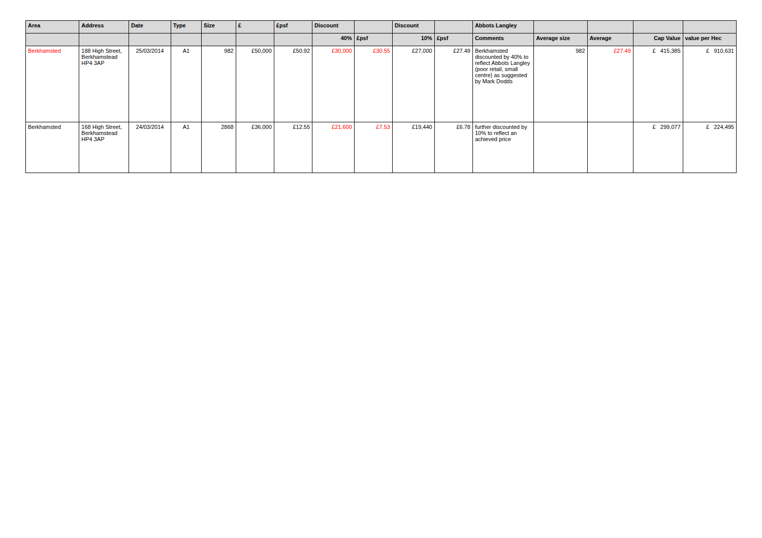| Area | Address | Date | Type | Size | £ | £psf | Discount | | Discount | | Abbots Langley | | | | |
| --- | --- | --- | --- | --- | --- | --- | --- | --- | --- | --- | --- | --- | --- | --- | --- |
| | | | | | | | 40% | £psf | 10% | £psf | Comments | Average size | Average | Cap Value | value per Hec |
| Berkhamsted | 188 High Street, Berkhamstead HP4 3AP | 25/03/2014 | A1 | 982 | £50,000 | £50.92 | £30,000 | £30.55 | £27,000 | £27.49 | Berkhamsted discounted by 40% to reflect Abbots Langley (poor retail, small centre) as suggested by Mark Dodds | 982 | £27.49 | £ 415,385 | £ 910,631 |
| Berkhamsted | 168 High Street, Berkhamstead HP4 3AP | 24/03/2014 | A1 | 2868 | £36,000 | £12.55 | £21,600 | £7.53 | £19,440 | £6.78 | further discounted by 10% to reflect an achieved price | | | £ 299,077 | £ 224,495 |